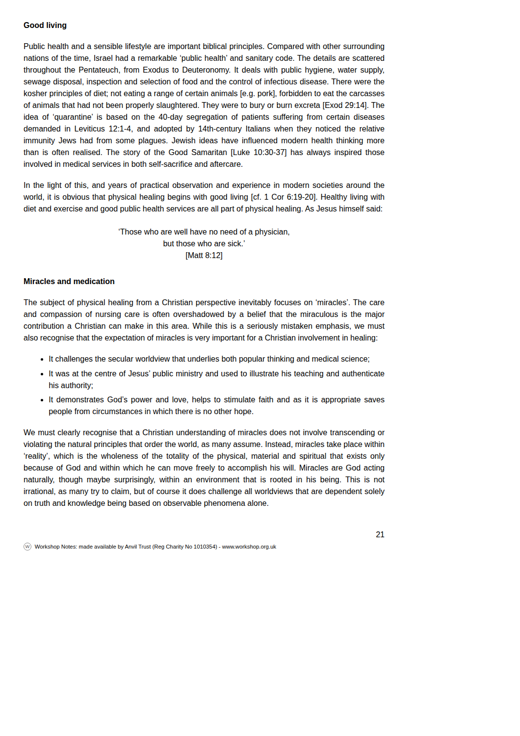Good living
Public health and a sensible lifestyle are important biblical principles. Compared with other surrounding nations of the time, Israel had a remarkable ‘public health’ and sanitary code. The details are scattered throughout the Pentateuch, from Exodus to Deuteronomy. It deals with public hygiene, water supply, sewage disposal, inspection and selection of food and the control of infectious disease. There were the kosher principles of diet; not eating a range of certain animals [e.g. pork], forbidden to eat the carcasses of animals that had not been properly slaughtered. They were to bury or burn excreta [Exod 29:14]. The idea of ‘quarantine’ is based on the 40-day segregation of patients suffering from certain diseases demanded in Leviticus 12:1-4, and adopted by 14th-century Italians when they noticed the relative immunity Jews had from some plagues. Jewish ideas have influenced modern health thinking more than is often realised. The story of the Good Samaritan [Luke 10:30-37] has always inspired those involved in medical services in both self-sacrifice and aftercare.
In the light of this, and years of practical observation and experience in modern societies around the world, it is obvious that physical healing begins with good living [cf. 1 Cor 6:19-20]. Healthy living with diet and exercise and good public health services are all part of physical healing. As Jesus himself said:
‘Those who are well have no need of a physician,
but those who are sick.’
[Matt 8:12]
Miracles and medication
The subject of physical healing from a Christian perspective inevitably focuses on ‘miracles’. The care and compassion of nursing care is often overshadowed by a belief that the miraculous is the major contribution a Christian can make in this area. While this is a seriously mistaken emphasis, we must also recognise that the expectation of miracles is very important for a Christian involvement in healing:
It challenges the secular worldview that underlies both popular thinking and medical science;
It was at the centre of Jesus’ public ministry and used to illustrate his teaching and authenticate his authority;
It demonstrates God’s power and love, helps to stimulate faith and as it is appropriate saves people from circumstances in which there is no other hope.
We must clearly recognise that a Christian understanding of miracles does not involve transcending or violating the natural principles that order the world, as many assume. Instead, miracles take place within ‘reality’, which is the wholeness of the totality of the physical, material and spiritual that exists only because of God and within which he can move freely to accomplish his will. Miracles are God acting naturally, though maybe surprisingly, within an environment that is rooted in his being. This is not irrational, as many try to claim, but of course it does challenge all worldviews that are dependent solely on truth and knowledge being based on observable phenomena alone.
21
W Workshop Notes: made available by Anvil Trust (Reg Charity No 1010354) - www.workshop.org.uk